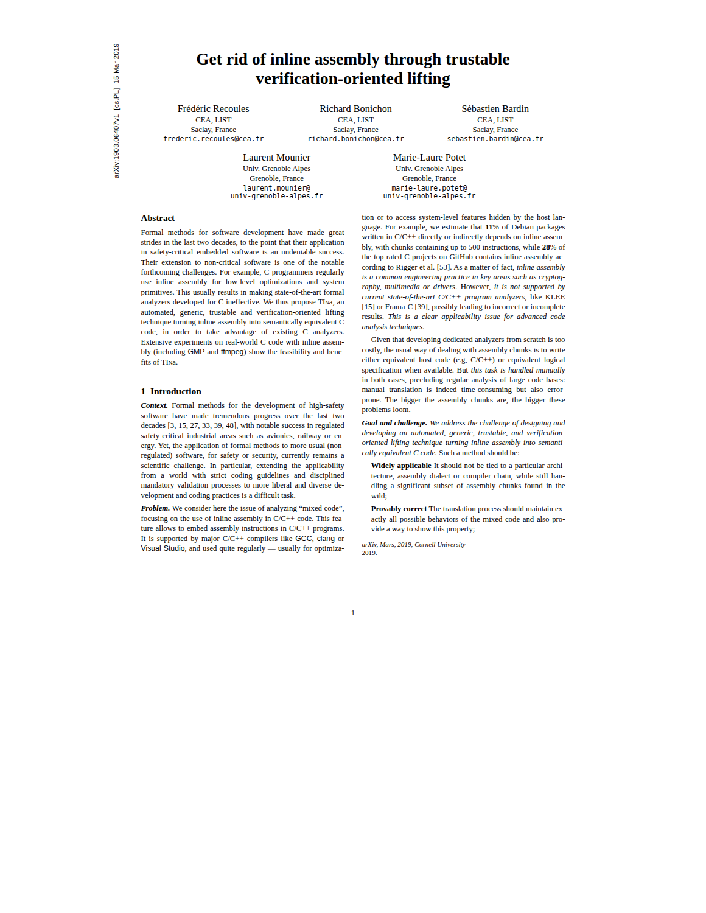arXiv:1903.06407v1 [cs.PL] 15 Mar 2019
Get rid of inline assembly through trustable
verification-oriented lifting
| Frédéric Recoules CEA, LIST Saclay, France frederic.recoules@cea.fr | Richard Bonichon CEA, LIST Saclay, France richard.bonichon@cea.fr | Sébastien Bardin CEA, LIST Saclay, France sebastien.bardin@cea.fr |
| Laurent Mounier Univ. Grenoble Alpes Grenoble, France laurent.mounier@ univ-grenoble-alpes.fr | Marie-Laure Potet Univ. Grenoble Alpes Grenoble, France marie-laure.potet@ univ-grenoble-alpes.fr |
Abstract
Formal methods for software development have made great strides in the last two decades, to the point that their application in safety-critical embedded software is an undeniable success. Their extension to non-critical software is one of the notable forthcoming challenges. For example, C programmers regularly use inline assembly for low-level optimizations and system primitives. This usually results in making state-of-the-art formal analyzers developed for C ineffective. We thus propose TIna, an automated, generic, trustable and verification-oriented lifting technique turning inline assembly into semantically equivalent C code, in order to take advantage of existing C analyzers. Extensive experiments on real-world C code with inline assembly (including GMP and ffmpeg) show the feasibility and benefits of TIna.
1 Introduction
Context. Formal methods for the development of high-safety software have made tremendous progress over the last two decades [3, 15, 27, 33, 39, 48], with notable success in regulated safety-critical industrial areas such as avionics, railway or energy. Yet, the application of formal methods to more usual (non-regulated) software, for safety or security, currently remains a scientific challenge. In particular, extending the applicability from a world with strict coding guidelines and disciplined mandatory validation processes to more liberal and diverse development and coding practices is a difficult task.
Problem. We consider here the issue of analyzing “mixed code”, focusing on the use of inline assembly in C/C++ code. This feature allows to embed assembly instructions in C/C++ programs. It is supported by major C/C++ compilers like GCC, clang or Visual Studio, and used quite regularly — usually for optimization or to access system-level features hidden by the host language. For example, we estimate that 11% of Debian packages written in C/C++ directly or indirectly depends on inline assembly, with chunks containing up to 500 instructions, while 28% of the top rated C projects on GitHub contains inline assembly according to Rigger et al. [53]. As a matter of fact, inline assembly is a common engineering practice in key areas such as cryptography, multimedia or drivers. However, it is not supported by current state-of-the-art C/C++ program analyzers, like KLEE [15] or Frama-C [39], possibly leading to incorrect or incomplete results. This is a clear applicability issue for advanced code analysis techniques.
Given that developing dedicated analyzers from scratch is too costly, the usual way of dealing with assembly chunks is to write either equivalent host code (e.g, C/C++) or equivalent logical specification when available. But this task is handled manually in both cases, precluding regular analysis of large code bases: manual translation is indeed time-consuming but also error-prone. The bigger the assembly chunks are, the bigger these problems loom.
Goal and challenge. We address the challenge of designing and developing an automated, generic, trustable, and verification-oriented lifting technique turning inline assembly into semantically equivalent C code. Such a method should be:
Widely applicable It should not be tied to a particular architecture, assembly dialect or compiler chain, while still handling a significant subset of assembly chunks found in the wild;
Provably correct The translation process should maintain exactly all possible behaviors of the mixed code and also provide a way to show this property;
arXiv, Mars, 2019, Cornell University
2019.
1